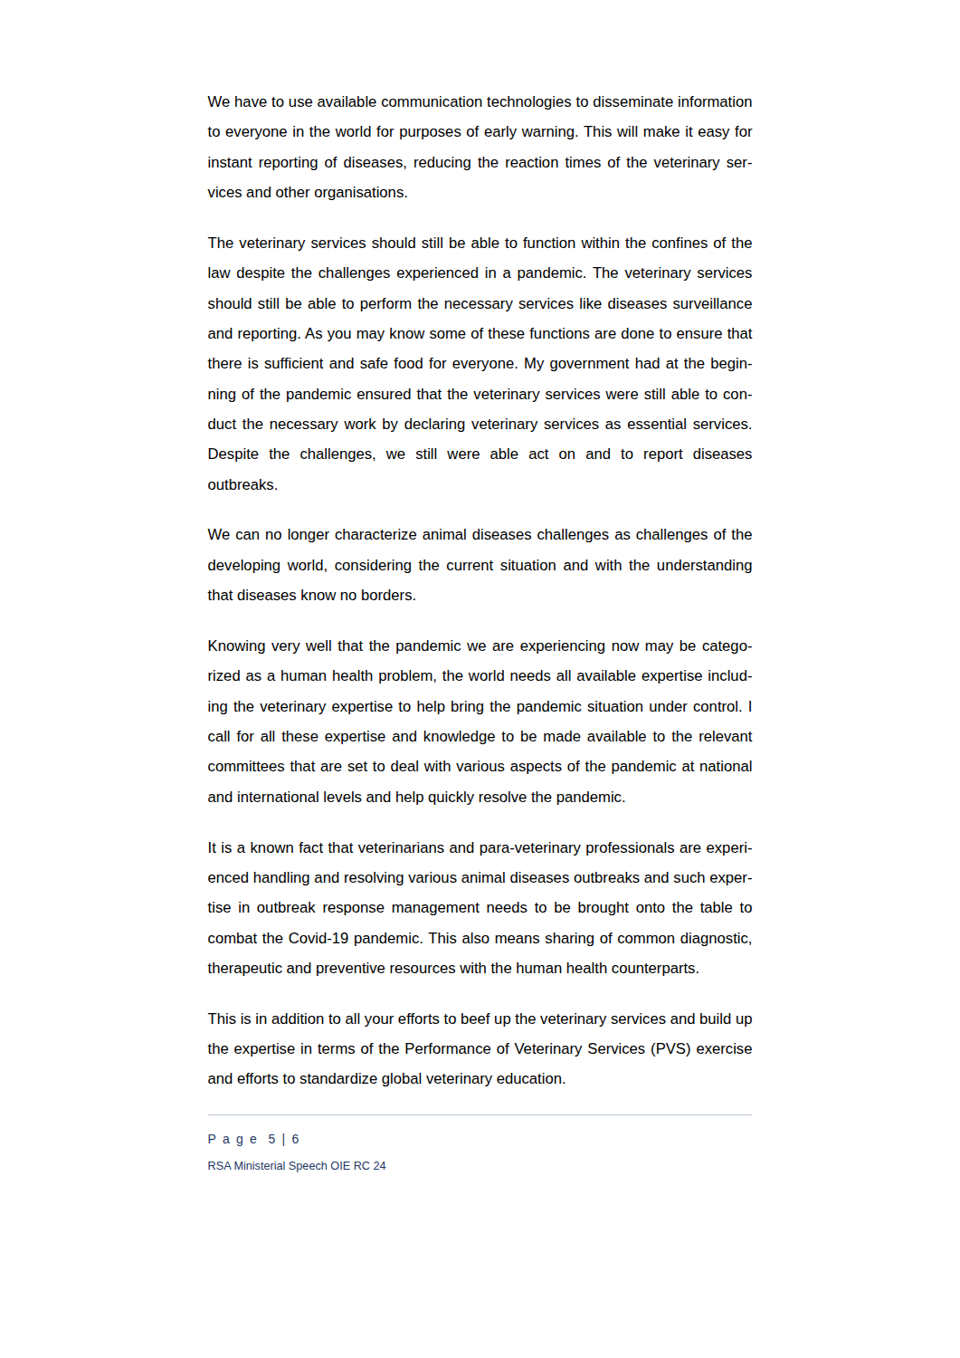We have to use available communication technologies to disseminate information to everyone in the world for purposes of early warning. This will make it easy for instant reporting of diseases, reducing the reaction times of the veterinary services and other organisations.
The veterinary services should still be able to function within the confines of the law despite the challenges experienced in a pandemic. The veterinary services should still be able to perform the necessary services like diseases surveillance and reporting. As you may know some of these functions are done to ensure that there is sufficient and safe food for everyone. My government had at the beginning of the pandemic ensured that the veterinary services were still able to conduct the necessary work by declaring veterinary services as essential services. Despite the challenges, we still were able act on and to report diseases outbreaks.
We can no longer characterize animal diseases challenges as challenges of the developing world, considering the current situation and with the understanding that diseases know no borders.
Knowing very well that the pandemic we are experiencing now may be categorized as a human health problem, the world needs all available expertise including the veterinary expertise to help bring the pandemic situation under control. I call for all these expertise and knowledge to be made available to the relevant committees that are set to deal with various aspects of the pandemic at national and international levels and help quickly resolve the pandemic.
It is a known fact that veterinarians and para-veterinary professionals are experienced handling and resolving various animal diseases outbreaks and such expertise in outbreak response management needs to be brought onto the table to combat the Covid-19 pandemic. This also means sharing of common diagnostic, therapeutic and preventive resources with the human health counterparts.
This is in addition to all your efforts to beef up the veterinary services and build up the expertise in terms of the Performance of Veterinary Services (PVS) exercise and efforts to standardize global veterinary education.
P a g e 5 | 6
RSA Ministerial Speech OIE RC 24